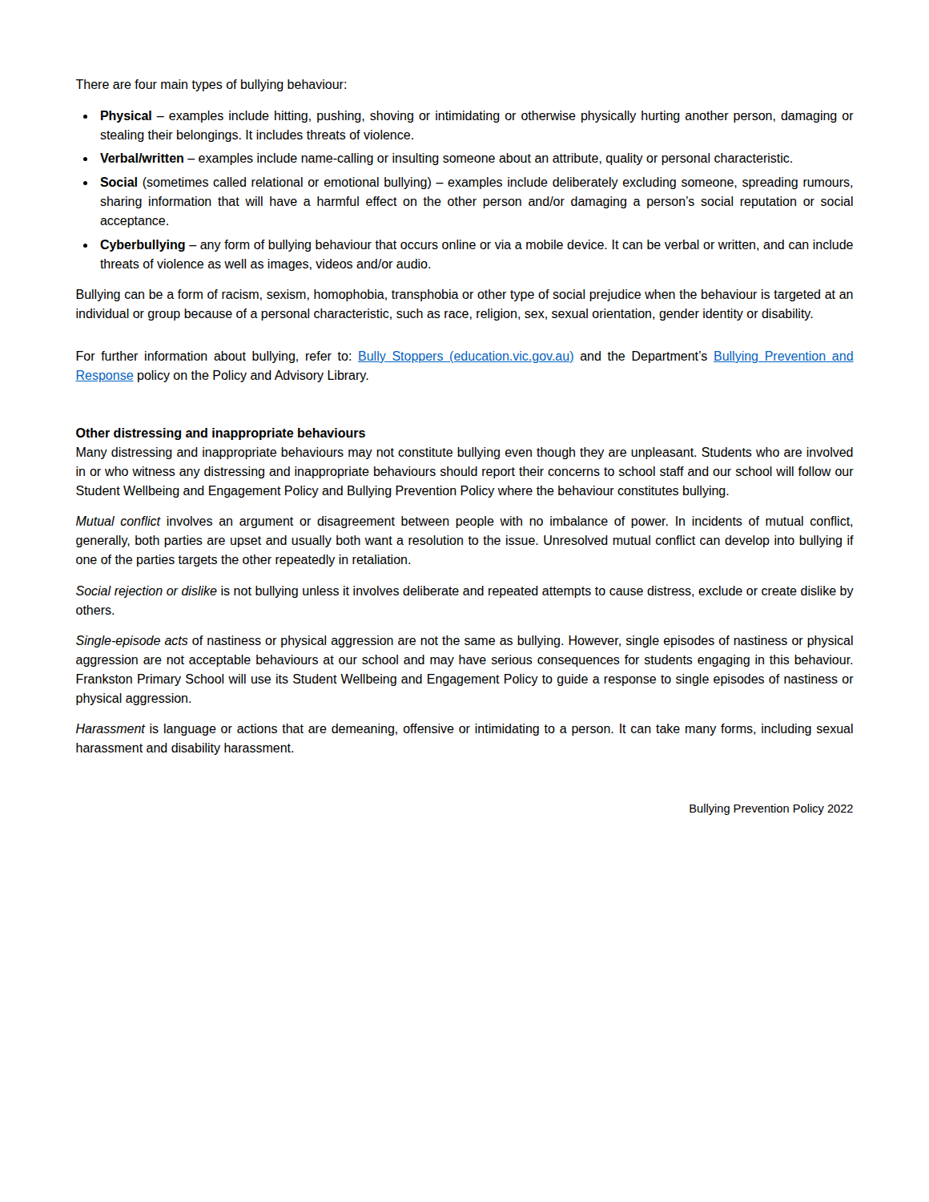There are four main types of bullying behaviour:
Physical – examples include hitting, pushing, shoving or intimidating or otherwise physically hurting another person, damaging or stealing their belongings. It includes threats of violence.
Verbal/written – examples include name-calling or insulting someone about an attribute, quality or personal characteristic.
Social (sometimes called relational or emotional bullying) – examples include deliberately excluding someone, spreading rumours, sharing information that will have a harmful effect on the other person and/or damaging a person’s social reputation or social acceptance.
Cyberbullying – any form of bullying behaviour that occurs online or via a mobile device. It can be verbal or written, and can include threats of violence as well as images, videos and/or audio.
Bullying can be a form of racism, sexism, homophobia, transphobia or other type of social prejudice when the behaviour is targeted at an individual or group because of a personal characteristic, such as race, religion, sex, sexual orientation, gender identity or disability.
For further information about bullying, refer to: Bully Stoppers (education.vic.gov.au) and the Department’s Bullying Prevention and Response policy on the Policy and Advisory Library.
Other distressing and inappropriate behaviours
Many distressing and inappropriate behaviours may not constitute bullying even though they are unpleasant. Students who are involved in or who witness any distressing and inappropriate behaviours should report their concerns to school staff and our school will follow our Student Wellbeing and Engagement Policy and Bullying Prevention Policy where the behaviour constitutes bullying.
Mutual conflict involves an argument or disagreement between people with no imbalance of power. In incidents of mutual conflict, generally, both parties are upset and usually both want a resolution to the issue. Unresolved mutual conflict can develop into bullying if one of the parties targets the other repeatedly in retaliation.
Social rejection or dislike is not bullying unless it involves deliberate and repeated attempts to cause distress, exclude or create dislike by others.
Single-episode acts of nastiness or physical aggression are not the same as bullying. However, single episodes of nastiness or physical aggression are not acceptable behaviours at our school and may have serious consequences for students engaging in this behaviour. Frankston Primary School will use its Student Wellbeing and Engagement Policy to guide a response to single episodes of nastiness or physical aggression.
Harassment is language or actions that are demeaning, offensive or intimidating to a person. It can take many forms, including sexual harassment and disability harassment.
Bullying Prevention Policy 2022